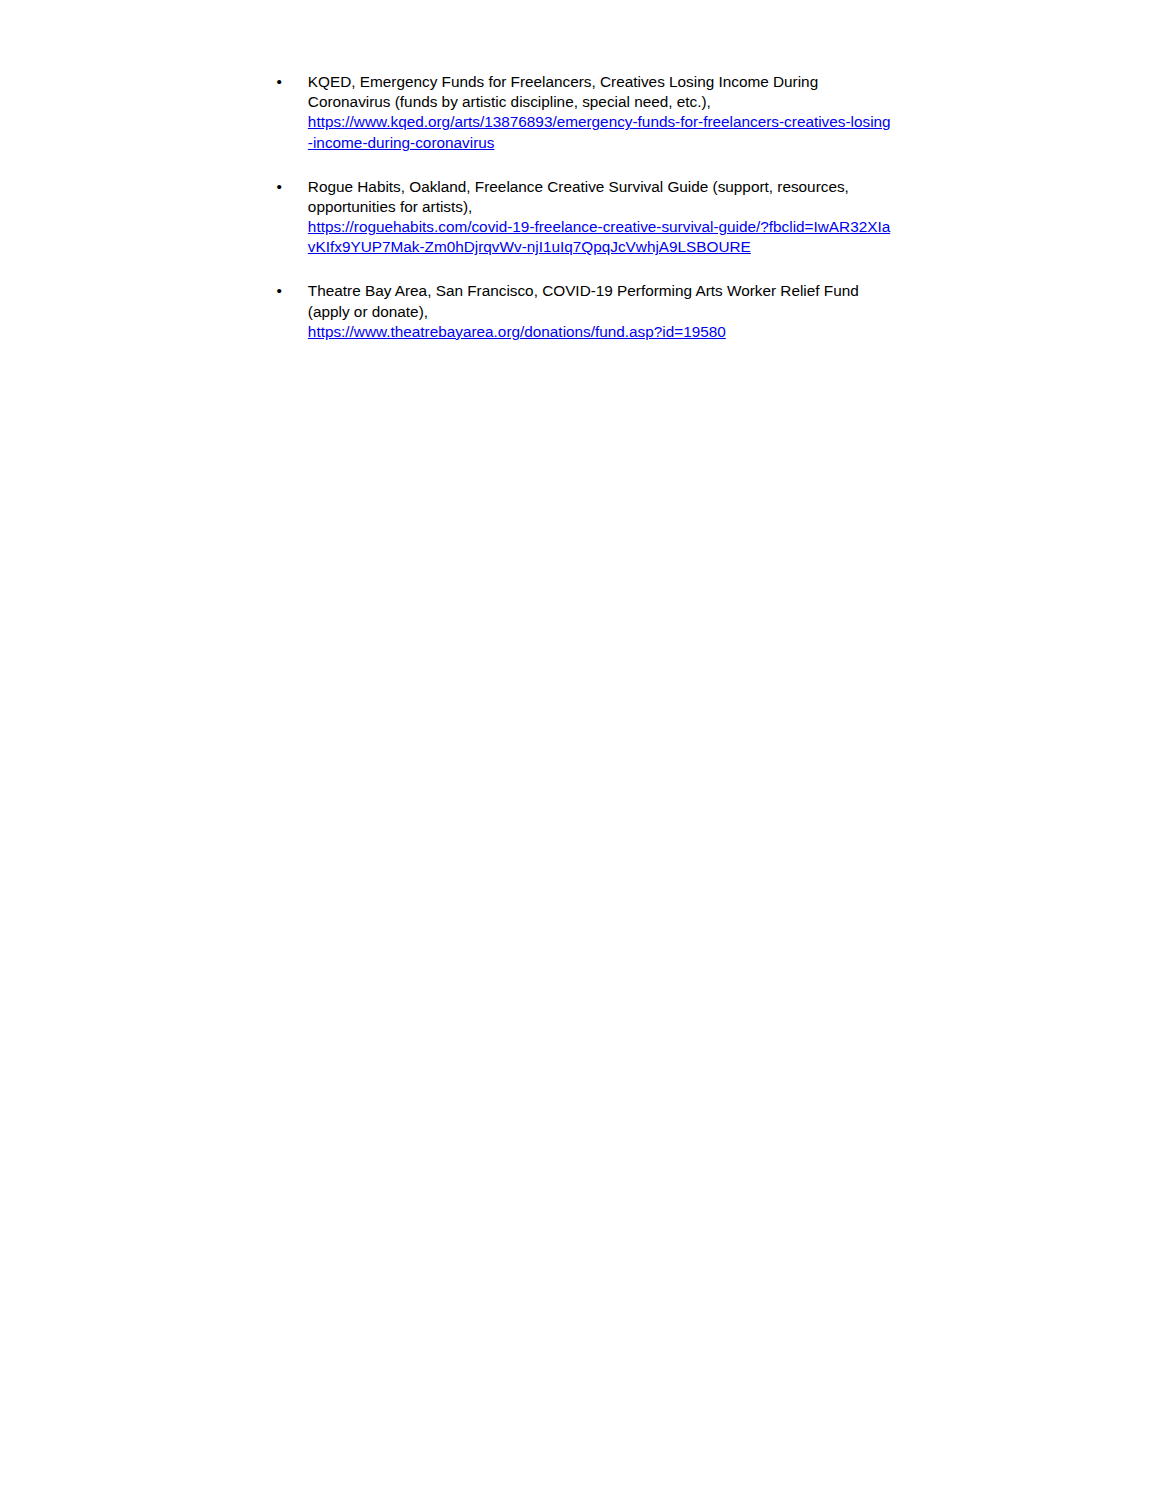KQED, Emergency Funds for Freelancers, Creatives Losing Income During Coronavirus (funds by artistic discipline, special need, etc.),
https://www.kqed.org/arts/13876893/emergency-funds-for-freelancers-creatives-losing-income-during-coronavirus
Rogue Habits, Oakland, Freelance Creative Survival Guide (support, resources, opportunities for artists),
https://roguehabits.com/covid-19-freelance-creative-survival-guide/?fbclid=IwAR32XIavKIfx9YUP7Mak-Zm0hDjrqvWv-njI1uIq7QpqJcVwhjA9LSBOURE
Theatre Bay Area, San Francisco, COVID-19 Performing Arts Worker Relief Fund (apply or donate),
https://www.theatrebayarea.org/donations/fund.asp?id=19580